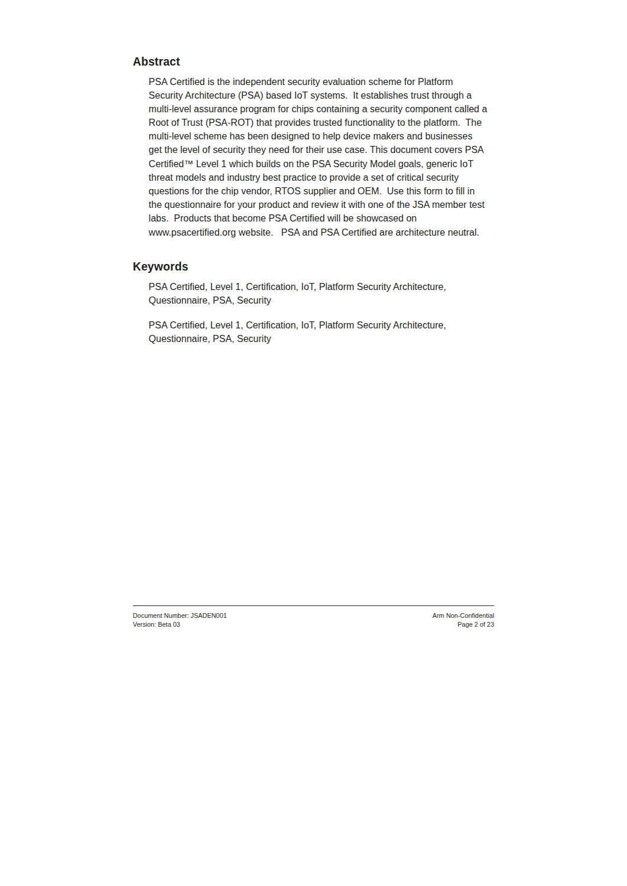Abstract
PSA Certified is the independent security evaluation scheme for Platform Security Architecture (PSA) based IoT systems. It establishes trust through a multi-level assurance program for chips containing a security component called a Root of Trust (PSA-ROT) that provides trusted functionality to the platform. The multi-level scheme has been designed to help device makers and businesses get the level of security they need for their use case. This document covers PSA Certified™ Level 1 which builds on the PSA Security Model goals, generic IoT threat models and industry best practice to provide a set of critical security questions for the chip vendor, RTOS supplier and OEM. Use this form to fill in the questionnaire for your product and review it with one of the JSA member test labs. Products that become PSA Certified will be showcased on www.psacertified.org website. PSA and PSA Certified are architecture neutral.
Keywords
PSA Certified, Level 1, Certification, IoT, Platform Security Architecture, Questionnaire, PSA, Security
PSA Certified, Level 1, Certification, IoT, Platform Security Architecture, Questionnaire, PSA, Security
Document Number: JSADEN001 Version: Beta 03
Arm Non-Confidential Page 2 of 23